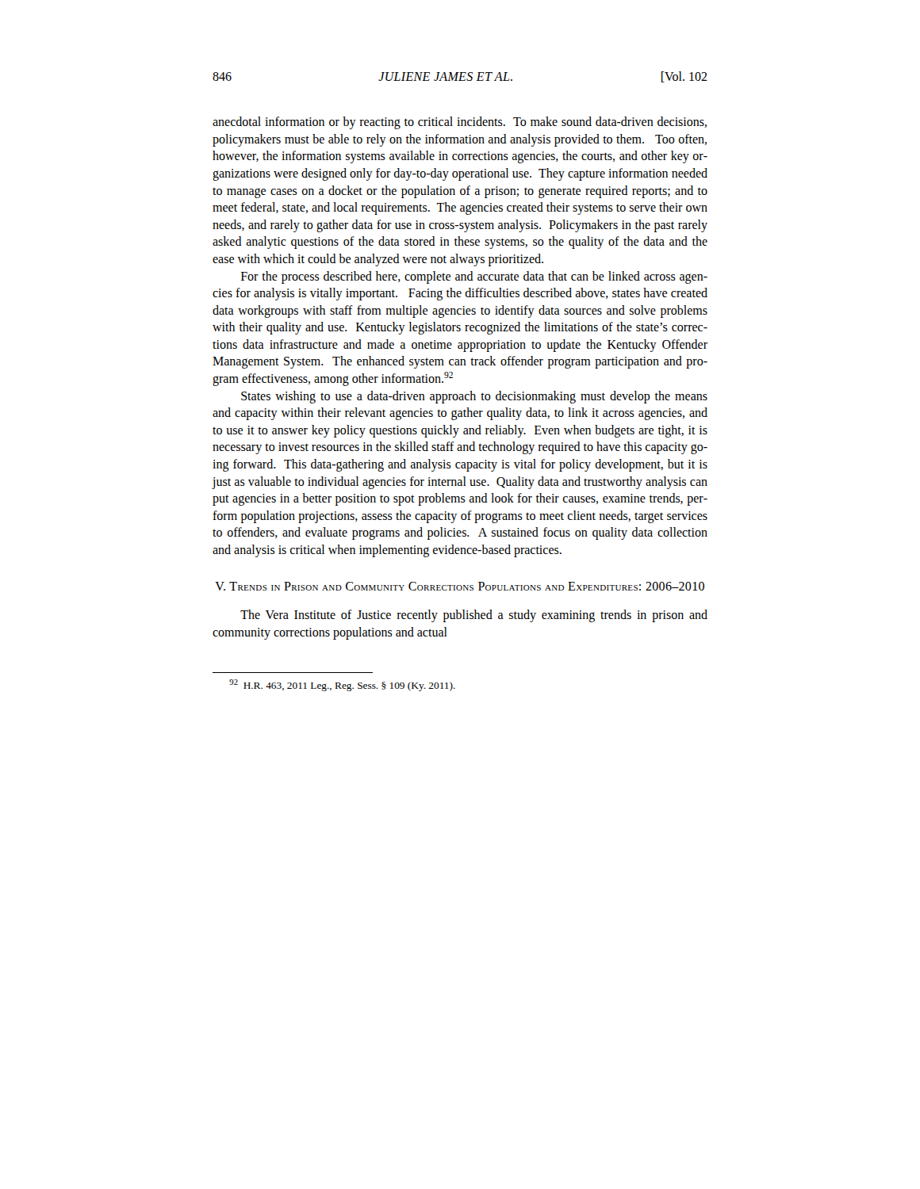846 JULIENE JAMES ET AL. [Vol. 102
anecdotal information or by reacting to critical incidents. To make sound data-driven decisions, policymakers must be able to rely on the information and analysis provided to them. Too often, however, the information systems available in corrections agencies, the courts, and other key organizations were designed only for day-to-day operational use. They capture information needed to manage cases on a docket or the population of a prison; to generate required reports; and to meet federal, state, and local requirements. The agencies created their systems to serve their own needs, and rarely to gather data for use in cross-system analysis. Policymakers in the past rarely asked analytic questions of the data stored in these systems, so the quality of the data and the ease with which it could be analyzed were not always prioritized.
For the process described here, complete and accurate data that can be linked across agencies for analysis is vitally important. Facing the difficulties described above, states have created data workgroups with staff from multiple agencies to identify data sources and solve problems with their quality and use. Kentucky legislators recognized the limitations of the state’s corrections data infrastructure and made a onetime appropriation to update the Kentucky Offender Management System. The enhanced system can track offender program participation and program effectiveness, among other information.92
States wishing to use a data-driven approach to decisionmaking must develop the means and capacity within their relevant agencies to gather quality data, to link it across agencies, and to use it to answer key policy questions quickly and reliably. Even when budgets are tight, it is necessary to invest resources in the skilled staff and technology required to have this capacity going forward. This data-gathering and analysis capacity is vital for policy development, but it is just as valuable to individual agencies for internal use. Quality data and trustworthy analysis can put agencies in a better position to spot problems and look for their causes, examine trends, perform population projections, assess the capacity of programs to meet client needs, target services to offenders, and evaluate programs and policies. A sustained focus on quality data collection and analysis is critical when implementing evidence-based practices.
V. Trends in Prison and Community Corrections Populations and Expenditures: 2006–2010
The Vera Institute of Justice recently published a study examining trends in prison and community corrections populations and actual
92 H.R. 463, 2011 Leg., Reg. Sess. § 109 (Ky. 2011).